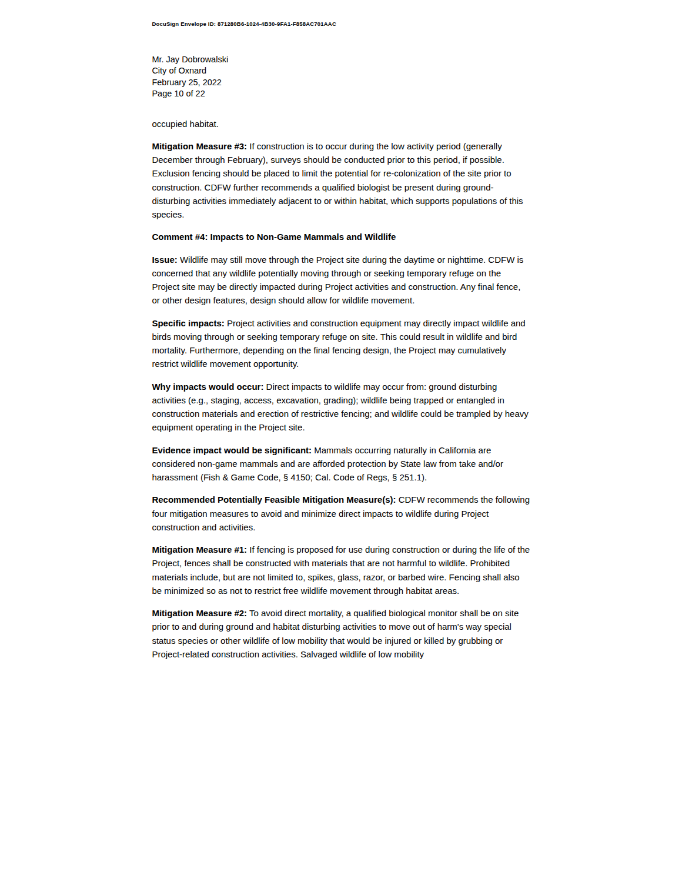DocuSign Envelope ID: 871280B6-1024-4B30-9FA1-F858AC701AAC
Mr. Jay Dobrowalski
City of Oxnard
February 25, 2022
Page 10 of 22
occupied habitat.
Mitigation Measure #3: If construction is to occur during the low activity period (generally December through February), surveys should be conducted prior to this period, if possible. Exclusion fencing should be placed to limit the potential for re-colonization of the site prior to construction. CDFW further recommends a qualified biologist be present during ground-disturbing activities immediately adjacent to or within habitat, which supports populations of this species.
Comment #4: Impacts to Non-Game Mammals and Wildlife
Issue: Wildlife may still move through the Project site during the daytime or nighttime. CDFW is concerned that any wildlife potentially moving through or seeking temporary refuge on the Project site may be directly impacted during Project activities and construction. Any final fence, or other design features, design should allow for wildlife movement.
Specific impacts: Project activities and construction equipment may directly impact wildlife and birds moving through or seeking temporary refuge on site. This could result in wildlife and bird mortality. Furthermore, depending on the final fencing design, the Project may cumulatively restrict wildlife movement opportunity.
Why impacts would occur: Direct impacts to wildlife may occur from: ground disturbing activities (e.g., staging, access, excavation, grading); wildlife being trapped or entangled in construction materials and erection of restrictive fencing; and wildlife could be trampled by heavy equipment operating in the Project site.
Evidence impact would be significant: Mammals occurring naturally in California are considered non-game mammals and are afforded protection by State law from take and/or harassment (Fish & Game Code, § 4150; Cal. Code of Regs, § 251.1).
Recommended Potentially Feasible Mitigation Measure(s): CDFW recommends the following four mitigation measures to avoid and minimize direct impacts to wildlife during Project construction and activities.
Mitigation Measure #1: If fencing is proposed for use during construction or during the life of the Project, fences shall be constructed with materials that are not harmful to wildlife. Prohibited materials include, but are not limited to, spikes, glass, razor, or barbed wire. Fencing shall also be minimized so as not to restrict free wildlife movement through habitat areas.
Mitigation Measure #2: To avoid direct mortality, a qualified biological monitor shall be on site prior to and during ground and habitat disturbing activities to move out of harm's way special status species or other wildlife of low mobility that would be injured or killed by grubbing or Project-related construction activities. Salvaged wildlife of low mobility